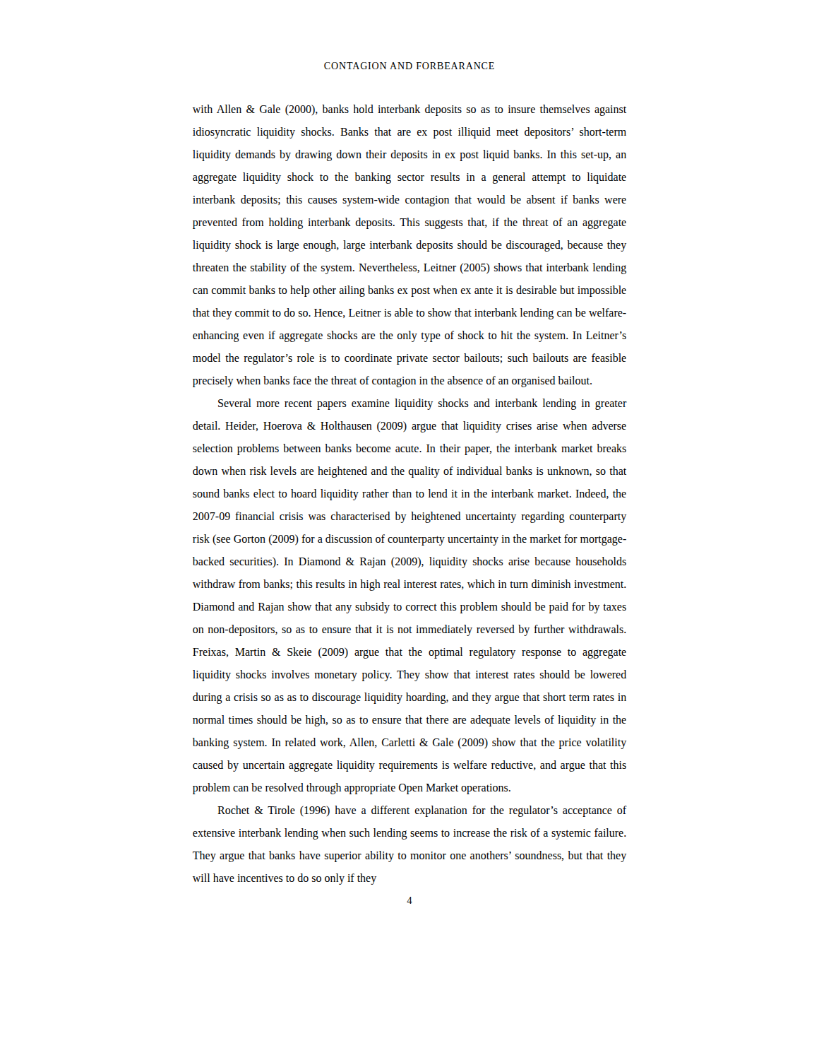CONTAGION AND FORBEARANCE
with Allen & Gale (2000), banks hold interbank deposits so as to insure themselves against idiosyncratic liquidity shocks. Banks that are ex post illiquid meet depositors’ short-term liquidity demands by drawing down their deposits in ex post liquid banks. In this set-up, an aggregate liquidity shock to the banking sector results in a general attempt to liquidate interbank deposits; this causes system-wide contagion that would be absent if banks were prevented from holding interbank deposits. This suggests that, if the threat of an aggregate liquidity shock is large enough, large interbank deposits should be discouraged, because they threaten the stability of the system. Nevertheless, Leitner (2005) shows that interbank lending can commit banks to help other ailing banks ex post when ex ante it is desirable but impossible that they commit to do so. Hence, Leitner is able to show that interbank lending can be welfare-enhancing even if aggregate shocks are the only type of shock to hit the system. In Leitner’s model the regulator’s role is to coordinate private sector bailouts; such bailouts are feasible precisely when banks face the threat of contagion in the absence of an organised bailout.
Several more recent papers examine liquidity shocks and interbank lending in greater detail. Heider, Hoerova & Holthausen (2009) argue that liquidity crises arise when adverse selection problems between banks become acute. In their paper, the interbank market breaks down when risk levels are heightened and the quality of individual banks is unknown, so that sound banks elect to hoard liquidity rather than to lend it in the interbank market. Indeed, the 2007-09 financial crisis was characterised by heightened uncertainty regarding counterparty risk (see Gorton (2009) for a discussion of counterparty uncertainty in the market for mortgage-backed securities). In Diamond & Rajan (2009), liquidity shocks arise because households withdraw from banks; this results in high real interest rates, which in turn diminish investment. Diamond and Rajan show that any subsidy to correct this problem should be paid for by taxes on non-depositors, so as to ensure that it is not immediately reversed by further withdrawals. Freixas, Martin & Skeie (2009) argue that the optimal regulatory response to aggregate liquidity shocks involves monetary policy. They show that interest rates should be lowered during a crisis so as as to discourage liquidity hoarding, and they argue that short term rates in normal times should be high, so as to ensure that there are adequate levels of liquidity in the banking system. In related work, Allen, Carletti & Gale (2009) show that the price volatility caused by uncertain aggregate liquidity requirements is welfare reductive, and argue that this problem can be resolved through appropriate Open Market operations.
Rochet & Tirole (1996) have a different explanation for the regulator’s acceptance of extensive interbank lending when such lending seems to increase the risk of a systemic failure. They argue that banks have superior ability to monitor one anothers’ soundness, but that they will have incentives to do so only if they
4